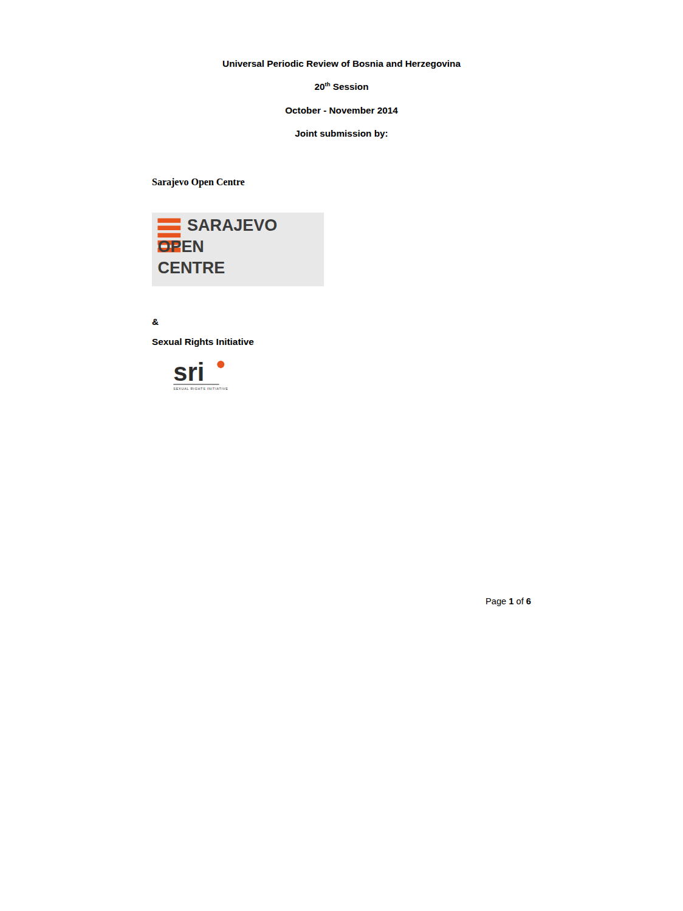Universal Periodic Review of Bosnia and Herzegovina
20th Session
October - November 2014
Joint submission by:
Sarajevo Open Centre
SARAJEVO OPEN CENTRE
&
Sexual Rights Initiative
sri SEXUAL RIGHTS INITIATIVE
Page 1 of 6